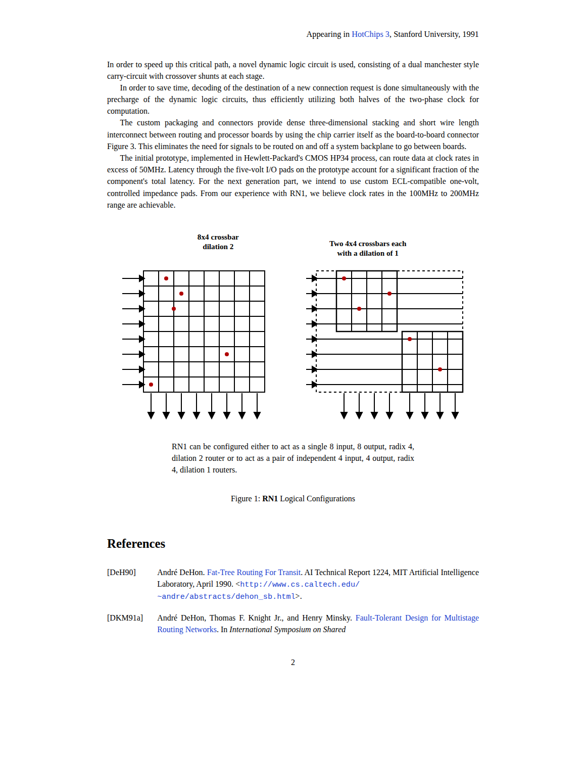Appearing in HotChips 3, Stanford University, 1991
In order to speed up this critical path, a novel dynamic logic circuit is used, consisting of a dual manchester style carry-circuit with crossover shunts at each stage.
In order to save time, decoding of the destination of a new connection request is done simultaneously with the precharge of the dynamic logic circuits, thus efficiently utilizing both halves of the two-phase clock for computation.
The custom packaging and connectors provide dense three-dimensional stacking and short wire length interconnect between routing and processor boards by using the chip carrier itself as the board-to-board connector Figure 3. This eliminates the need for signals to be routed on and off a system backplane to go between boards.
The initial prototype, implemented in Hewlett-Packard's CMOS HP34 process, can route data at clock rates in excess of 50MHz. Latency through the five-volt I/O pads on the prototype account for a significant fraction of the component's total latency. For the next generation part, we intend to use custom ECL-compatible one-volt, controlled impedance pads. From our experience with RN1, we believe clock rates in the 100MHz to 200MHz range are achievable.
8x4 crossbar
dilation 2
Two 4x4 crossbars each
with a dilation of 1
RN1 can be configured either to act as a single 8 input, 8 output, radix 4, dilation 2 router or to act as a pair of independent 4 input, 4 output, radix 4, dilation 1 routers.
Figure 1: RN1 Logical Configurations
References
[DeH90]
André DeHon. Fat-Tree Routing For Transit. AI Technical Report 1224, MIT Artificial Intelligence Laboratory, April 1990. <http://www.cs.caltech.edu/
~andre/abstracts/dehon_sb.html>.
[DKM91a]
André DeHon, Thomas F. Knight Jr., and Henry Minsky. Fault-Tolerant Design for Multistage Routing Networks. In International Symposium on Shared
2